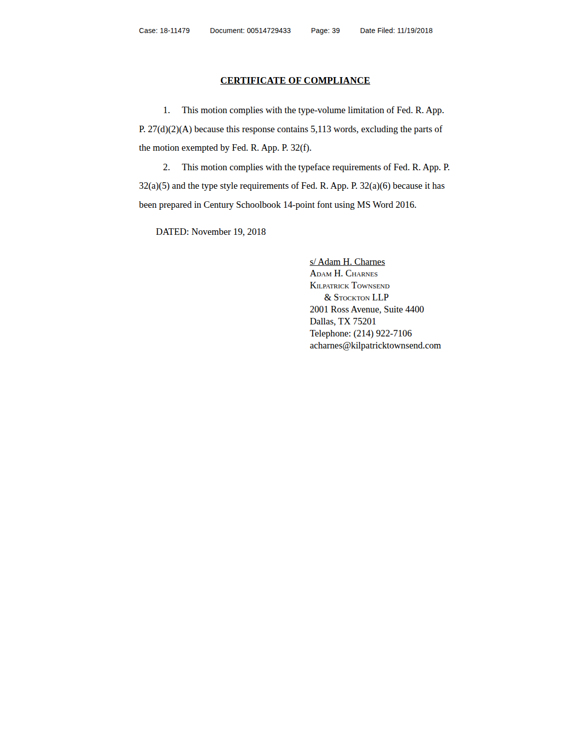Case: 18-11479 Document: 00514729433 Page: 39 Date Filed: 11/19/2018
CERTIFICATE OF COMPLIANCE
1. This motion complies with the type-volume limitation of Fed. R. App. P. 27(d)(2)(A) because this response contains 5,113 words, excluding the parts of the motion exempted by Fed. R. App. P. 32(f).
2. This motion complies with the typeface requirements of Fed. R. App. P. 32(a)(5) and the type style requirements of Fed. R. App. P. 32(a)(6) because it has been prepared in Century Schoolbook 14-point font using MS Word 2016.
DATED: November 19, 2018
s/ Adam H. Charnes
Adam H. Charnes
Kilpatrick Townsend
& Stockton LLP 2001 Ross Avenue, Suite 4400
Dallas, TX 75201
Telephone: (214) 922-7106
acharnes@kilpatricktownsend.com